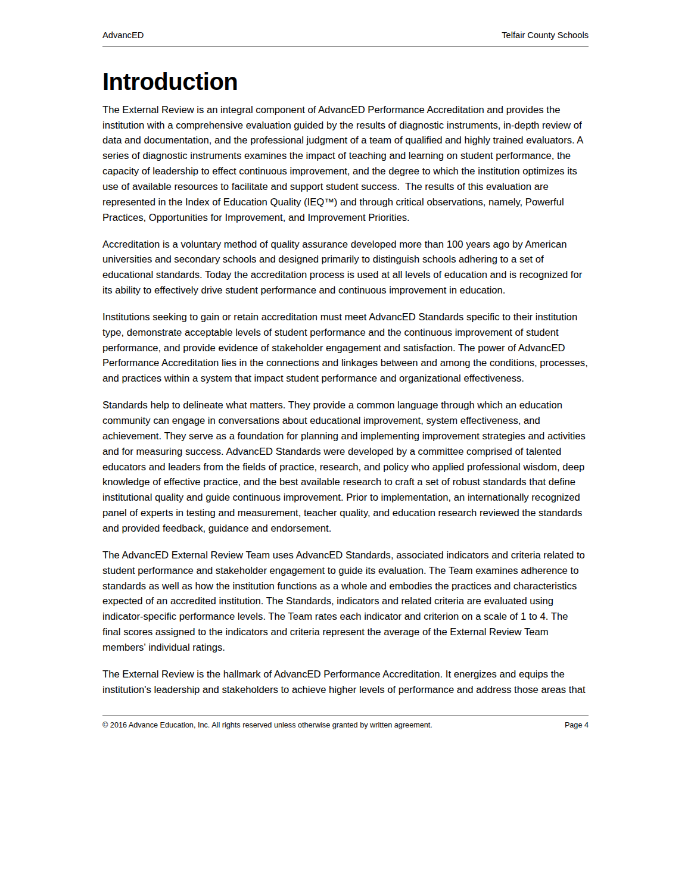AdvancED Telfair County Schools
Introduction
The External Review is an integral component of AdvancED Performance Accreditation and provides the institution with a comprehensive evaluation guided by the results of diagnostic instruments, in-depth review of data and documentation, and the professional judgment of a team of qualified and highly trained evaluators. A series of diagnostic instruments examines the impact of teaching and learning on student performance, the capacity of leadership to effect continuous improvement, and the degree to which the institution optimizes its use of available resources to facilitate and support student success. The results of this evaluation are represented in the Index of Education Quality (IEQ™) and through critical observations, namely, Powerful Practices, Opportunities for Improvement, and Improvement Priorities.
Accreditation is a voluntary method of quality assurance developed more than 100 years ago by American universities and secondary schools and designed primarily to distinguish schools adhering to a set of educational standards. Today the accreditation process is used at all levels of education and is recognized for its ability to effectively drive student performance and continuous improvement in education.
Institutions seeking to gain or retain accreditation must meet AdvancED Standards specific to their institution type, demonstrate acceptable levels of student performance and the continuous improvement of student performance, and provide evidence of stakeholder engagement and satisfaction. The power of AdvancED Performance Accreditation lies in the connections and linkages between and among the conditions, processes, and practices within a system that impact student performance and organizational effectiveness.
Standards help to delineate what matters. They provide a common language through which an education community can engage in conversations about educational improvement, system effectiveness, and achievement. They serve as a foundation for planning and implementing improvement strategies and activities and for measuring success. AdvancED Standards were developed by a committee comprised of talented educators and leaders from the fields of practice, research, and policy who applied professional wisdom, deep knowledge of effective practice, and the best available research to craft a set of robust standards that define institutional quality and guide continuous improvement. Prior to implementation, an internationally recognized panel of experts in testing and measurement, teacher quality, and education research reviewed the standards and provided feedback, guidance and endorsement.
The AdvancED External Review Team uses AdvancED Standards, associated indicators and criteria related to student performance and stakeholder engagement to guide its evaluation. The Team examines adherence to standards as well as how the institution functions as a whole and embodies the practices and characteristics expected of an accredited institution. The Standards, indicators and related criteria are evaluated using indicator-specific performance levels. The Team rates each indicator and criterion on a scale of 1 to 4. The final scores assigned to the indicators and criteria represent the average of the External Review Team members' individual ratings.
The External Review is the hallmark of AdvancED Performance Accreditation. It energizes and equips the institution's leadership and stakeholders to achieve higher levels of performance and address those areas that
© 2016 Advance Education, Inc. All rights reserved unless otherwise granted by written agreement. Page 4